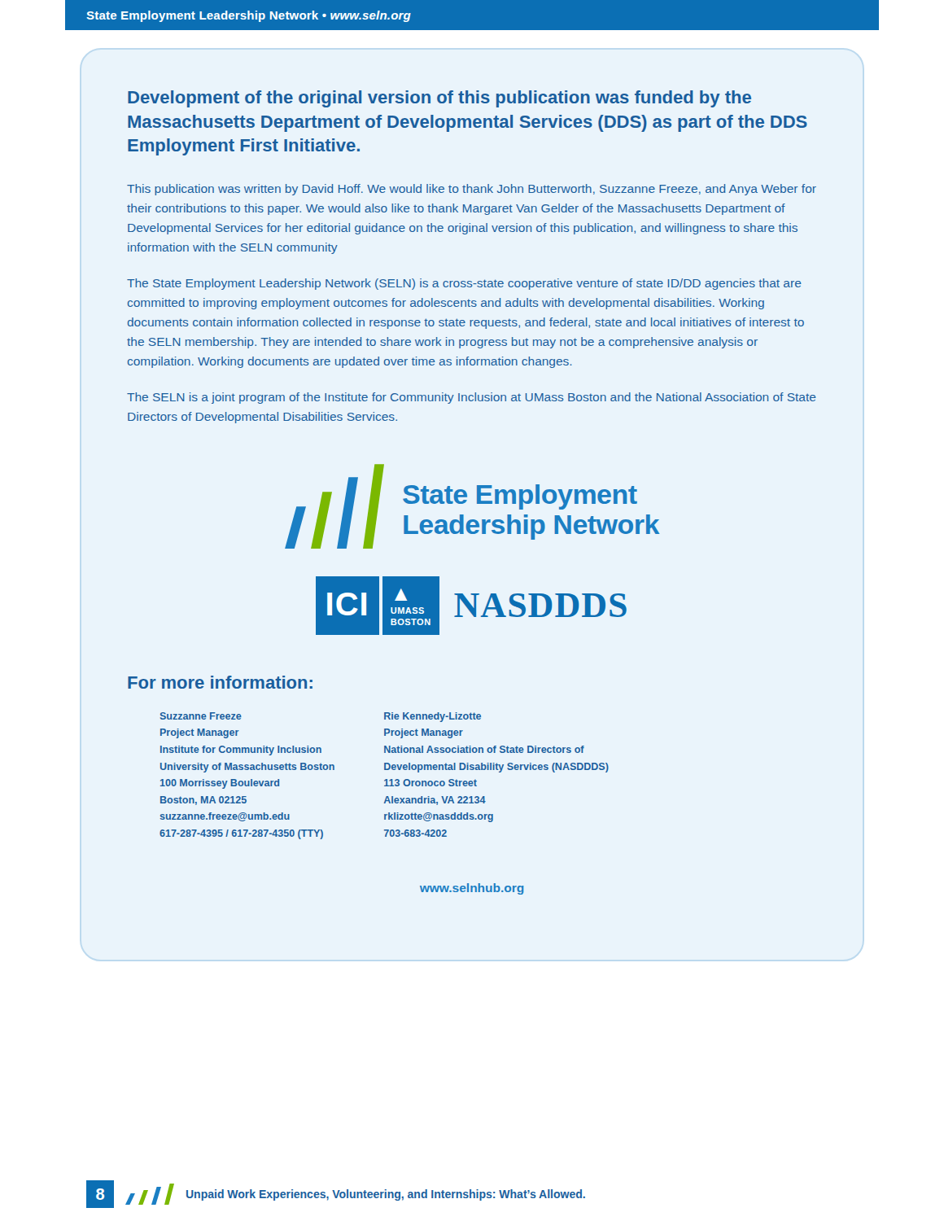State Employment Leadership Network • www.seln.org
Development of the original version of this publication was funded by the Massachusetts Department of Developmental Services (DDS) as part of the DDS Employment First Initiative.
This publication was written by David Hoff. We would like to thank John Butterworth, Suzzanne Freeze, and Anya Weber for their contributions to this paper. We would also like to thank Margaret Van Gelder of the Massachusetts Department of Developmental Services for her editorial guidance on the original version of this publication, and willingness to share this information with the SELN community
The State Employment Leadership Network (SELN) is a cross-state cooperative venture of state ID/DD agencies that are committed to improving employment outcomes for adolescents and adults with developmental disabilities. Working documents contain information collected in response to state requests, and federal, state and local initiatives of interest to the SELN membership. They are intended to share work in progress but may not be a comprehensive analysis or compilation. Working documents are updated over time as information changes.
The SELN is a joint program of the Institute for Community Inclusion at UMass Boston and the National Association of State Directors of Developmental Disabilities Services.
State Employment
Leadership Network
ICI
▲UMASS
BOSTON
NASDDDS
For more information:
Suzzanne Freeze
Project Manager
Institute for Community Inclusion
University of Massachusetts Boston
100 Morrissey Boulevard
Boston, MA 02125
suzzanne.freeze@umb.edu
617-287-4395 / 617-287-4350 (TTY)
Rie Kennedy-Lizotte
Project Manager
National Association of State Directors of
Developmental Disability Services (NASDDDS)
113 Oronoco Street
Alexandria, VA 22134
rklizotte@nasddds.org
703-683-4202
www.selnhub.org
8
Unpaid Work Experiences, Volunteering, and Internships: What’s Allowed.